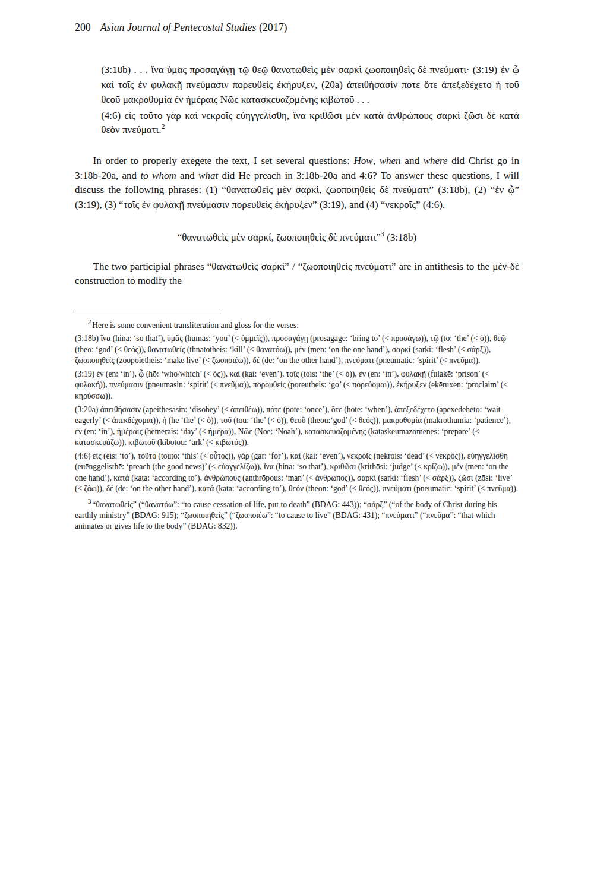200 Asian Journal of Pentecostal Studies (2017)
(3:18b) . . . ἵνα ὑμᾶς προσαγάγῃ τῷ θεῷ θανατωθεὶς μὲν σαρκὶ ζωοποιηθεὶς δὲ πνεύματι· (3:19) ἐν ᾧ καὶ τοῖς ἐν φυλακῇ πνεύμασιν πορευθεὶς ἐκήρυξεν, (20a) ἀπειθήσασίν ποτε ὅτε ἀπεξεδέχετο ἡ τοῦ θεοῦ μακροθυμία ἐν ἡμέραις Νῶε κατασκευαζομένης κιβωτοῦ . . .
(4:6) εἰς τοῦτο γὰρ καὶ νεκροῖς εὐηγγελίσθη, ἵνα κριθῶσι μὲν κατὰ ἀνθρώπους σαρκὶ ζῶσι δὲ κατὰ θεὸν πνεύματι.2
In order to properly exegete the text, I set several questions: How, when and where did Christ go in 3:18b-20a, and to whom and what did He preach in 3:18b-20a and 4:6? To answer these questions, I will discuss the following phrases: (1) “θανατωθεὶς μὲν σαρκὶ, ζωοποιηθεὶς δὲ πνεύματι” (3:18b), (2) “ἐν ᾧ” (3:19), (3) “τοῖς ἐν φυλακῇ πνεύμασιν πορευθεὶς ἐκήρυξεν” (3:19), and (4) “νεκροῖς” (4:6).
“θανατωθεὶς μὲν σαρκί, ζωοποιηθεὶς δὲ πνεύματι”3 (3:18b)
The two participial phrases “θανατωθεὶς σαρκί” / “ζωοποιηθεὶς πνεύματι” are in antithesis to the μέν-δέ construction to modify the
2 Here is some convenient transliteration and gloss for the verses:
(3:18b) ἵνα (hina: ‘so that’), ὑμᾶς (humās: ‘you’ (< ὑμμεῖς)), προσαγάγῃ (prosagagē: ‘bring to’ (< προσάγω)), τῷ (tō: ‘the’ (< ὁ)), θεῷ (theō: ‘god’ (< θεός)), θανατωθείς (thnatōtheis: ‘kill’ (< θανατόω)), μέν (men: ‘on the one hand’), σαρκί (sarki: ‘flesh’ (< σάρξ)), ζωοποιηθείς (zōopoiētheis: ‘make live’ (< ζωοποιέω)), δέ (de: ‘on the other hand’), πνεύματι (pneumatic: ‘spirit’ (< πνεῦμα)).
(3:19) ἐν (en: ‘in’), ᾧ (hō: ‘who/which’ (< ὅς)), καί (kai: ‘even’), τοῖς (tois: ‘the’ (< ὁ)), ἐν (en: ‘in’), φυλακῇ (fulakē: ‘prison’ (< φυλακή)), πνεύμασιν (pneumasin: ‘spirit’ (< πνεῦμα)), πορουθείς (poreutheis: ‘go’ (< πορεύομαι)), ἐκήρυξεν (ekēruxen: ‘proclaim’ (< κηρύσσω)).
(3:20a) ἀπειθήσασιν (apeithēsasin: ‘disobey’ (< ἀπειθέω)), πότε (pote: ‘once’), ὅτε (hote: ‘when’), ἀπεξεδέχετο (apexedeheto: ‘wait eagerly’ (< ἀπεκδέχομαι)), ἡ (hē ‘the’ (< ὁ)), τοῦ (tou: ‘the’ (< ὁ)), θεοῦ (theou:‘god’ (< θεός)), μακροθυμία (makrothumia: ‘patience’), ἐν (en: ‘in’), ἡμέραις (hēmerais: ‘day’ (< ἡμέρα)), Νῶε (Nōe: ‘Noah’), κατασκευαζομένης (kataskeumazomenēs: ‘prepare’ (< κατασκευάζω)), κιβωτοῦ (kibōtou: ‘ark’ (< κιβωτός)).
(4:6) εἰς (eis: ‘to’), τοῦτο (touto: ‘this’ (< οὗτος)), γάρ (gar: ‘for’), καί (kai: ‘even’), νεκροῖς (nekrois: ‘dead’ (< νεκρός)), εὐηγγελίσθη (euēnggelisthē: ‘preach (the good news)’ (< εὐαγγελίζω)), ἵνα (hina: ‘so that’), κριθῶσι (krithōsi: ‘judge’ (< κρίζω)), μέν (men: ‘on the one hand’), κατά (kata: ‘according to’), ἀνθρώπους (anthrōpous: ‘man’ (< ἄνθρωπος)), σαρκί (sarki: ‘flesh’ (< σάρξ)), ζῶσι (zōsi: ‘live’ (< ζάω)), δέ (de: ‘on the other hand’), κατά (kata: ‘according to’), θεόν (theon: ‘god’ (< θεός)), πνεύματι (pneumatic: ‘spirit’ (< πνεῦμα)).
3“θανατωθείς” (“θανατόω”: “to cause cessation of life, put to death” (BDAG: 443)); “σάρξ” (“of the body of Christ during his earthly ministry” (BDAG: 915); “ζωοποιηθείς” (“ζωοποιέω”: “to cause to live” (BDAG: 431); “πνεύματι” (“πνεῦμα”: “that which animates or gives life to the body” (BDAG: 832)).